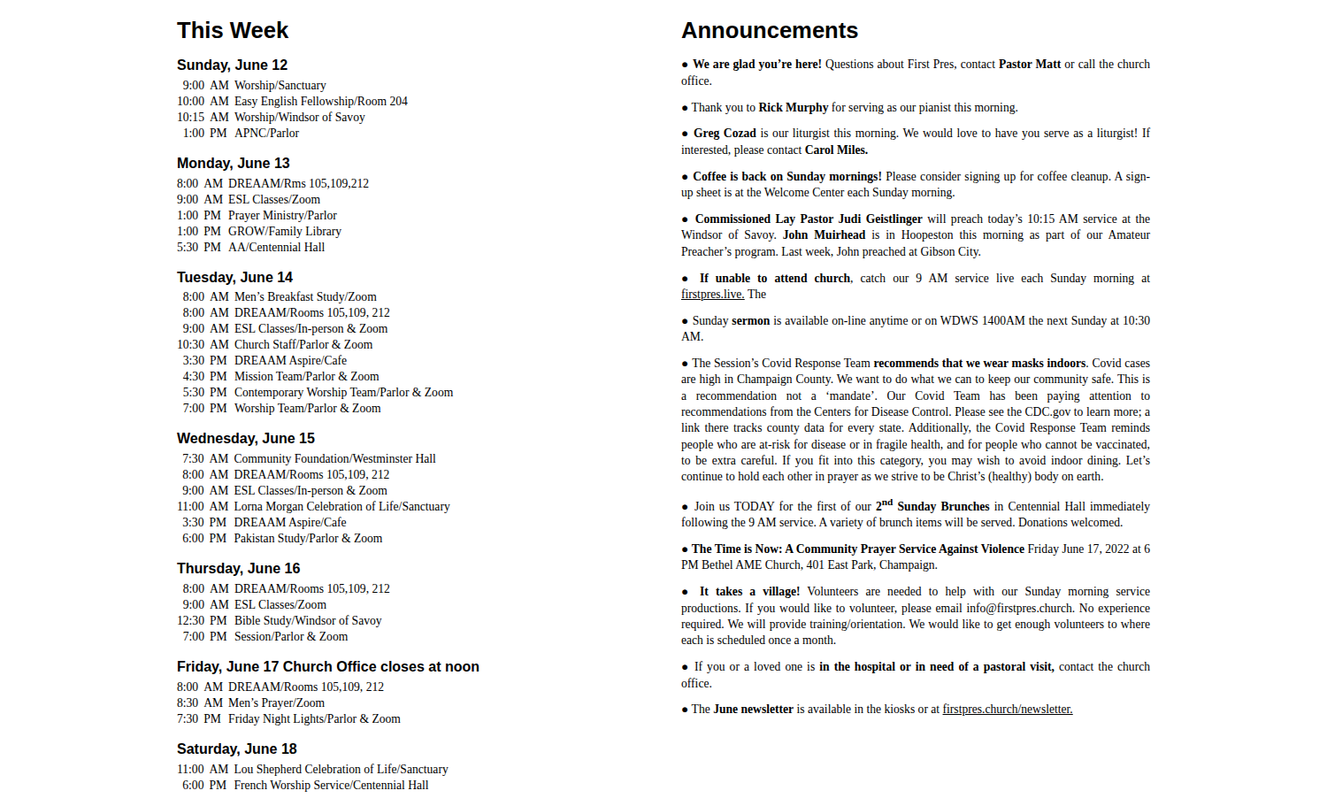This Week
Sunday, June 12
| 9:00 | AM | Worship/Sanctuary |
| 10:00 | AM | Easy English Fellowship/Room 204 |
| 10:15 | AM | Worship/Windsor of Savoy |
| 1:00 | PM | APNC/Parlor |
Monday, June 13
| 8:00 | AM | DREAAM/Rms 105,109,212 |
| 9:00 | AM | ESL Classes/Zoom |
| 1:00 | PM | Prayer Ministry/Parlor |
| 1:00 | PM | GROW/Family Library |
| 5:30 | PM | AA/Centennial Hall |
Tuesday, June 14
| 8:00 | AM | Men’s Breakfast Study/Zoom |
| 8:00 | AM | DREAAM/Rooms 105,109, 212 |
| 9:00 | AM | ESL Classes/In-person & Zoom |
| 10:30 | AM | Church Staff/Parlor & Zoom |
| 3:30 | PM | DREAAM Aspire/Cafe |
| 4:30 | PM | Mission Team/Parlor & Zoom |
| 5:30 | PM | Contemporary Worship Team/Parlor & Zoom |
| 7:00 | PM | Worship Team/Parlor & Zoom |
Wednesday, June 15
| 7:30 | AM | Community Foundation/Westminster Hall |
| 8:00 | AM | DREAAM/Rooms 105,109, 212 |
| 9:00 | AM | ESL Classes/In-person & Zoom |
| 11:00 | AM | Lorna Morgan Celebration of Life/Sanctuary |
| 3:30 | PM | DREAAM Aspire/Cafe |
| 6:00 | PM | Pakistan Study/Parlor & Zoom |
Thursday, June 16
| 8:00 | AM | DREAAM/Rooms 105,109, 212 |
| 9:00 | AM | ESL Classes/Zoom |
| 12:30 | PM | Bible Study/Windsor of Savoy |
| 7:00 | PM | Session/Parlor & Zoom |
Friday, June 17 Church Office closes at noon
| 8:00 | AM | DREAAM/Rooms 105,109, 212 |
| 8:30 | AM | Men’s Prayer/Zoom |
| 7:30 | PM | Friday Night Lights/Parlor & Zoom |
Saturday, June 18
| 11:00 | AM | Lou Shepherd Celebration of Life/Sanctuary |
| 6:00 | PM | French Worship Service/Centennial Hall |
Announcements
We are glad you’re here! Questions about First Pres, contact Pastor Matt or call the church office.
Thank you to Rick Murphy for serving as our pianist this morning.
Greg Cozad is our liturgist this morning. We would love to have you serve as a liturgist! If interested, please contact Carol Miles.
Coffee is back on Sunday mornings! Please consider signing up for coffee cleanup. A sign-up sheet is at the Welcome Center each Sunday morning.
Commissioned Lay Pastor Judi Geistlinger will preach today’s 10:15 AM service at the Windsor of Savoy. John Muirhead is in Hoopeston this morning as part of our Amateur Preacher’s program. Last week, John preached at Gibson City.
If unable to attend church, catch our 9 AM service live each Sunday morning at firstpres.live. The
Sunday sermon is available on-line anytime or on WDWS 1400AM the next Sunday at 10:30 AM.
The Session’s Covid Response Team recommends that we wear masks indoors. Covid cases are high in Champaign County. We want to do what we can to keep our community safe. This is a recommendation not a ‘mandate’. Our Covid Team has been paying attention to recommendations from the Centers for Disease Control. Please see the CDC.gov to learn more; a link there tracks county data for every state. Additionally, the Covid Response Team reminds people who are at-risk for disease or in fragile health, and for people who cannot be vaccinated, to be extra careful. If you fit into this category, you may wish to avoid indoor dining. Let’s continue to hold each other in prayer as we strive to be Christ’s (healthy) body on earth.
Join us TODAY for the first of our 2nd Sunday Brunches in Centennial Hall immediately following the 9 AM service. A variety of brunch items will be served. Donations welcomed.
The Time is Now: A Community Prayer Service Against Violence Friday June 17, 2022 at 6 PM Bethel AME Church, 401 East Park, Champaign.
It takes a village! Volunteers are needed to help with our Sunday morning service productions. If you would like to volunteer, please email info@firstpres.church. No experience required. We will provide training/orientation. We would like to get enough volunteers to where each is scheduled once a month.
If you or a loved one is in the hospital or in need of a pastoral visit, contact the church office.
The June newsletter is available in the kiosks or at firstpres.church/newsletter.